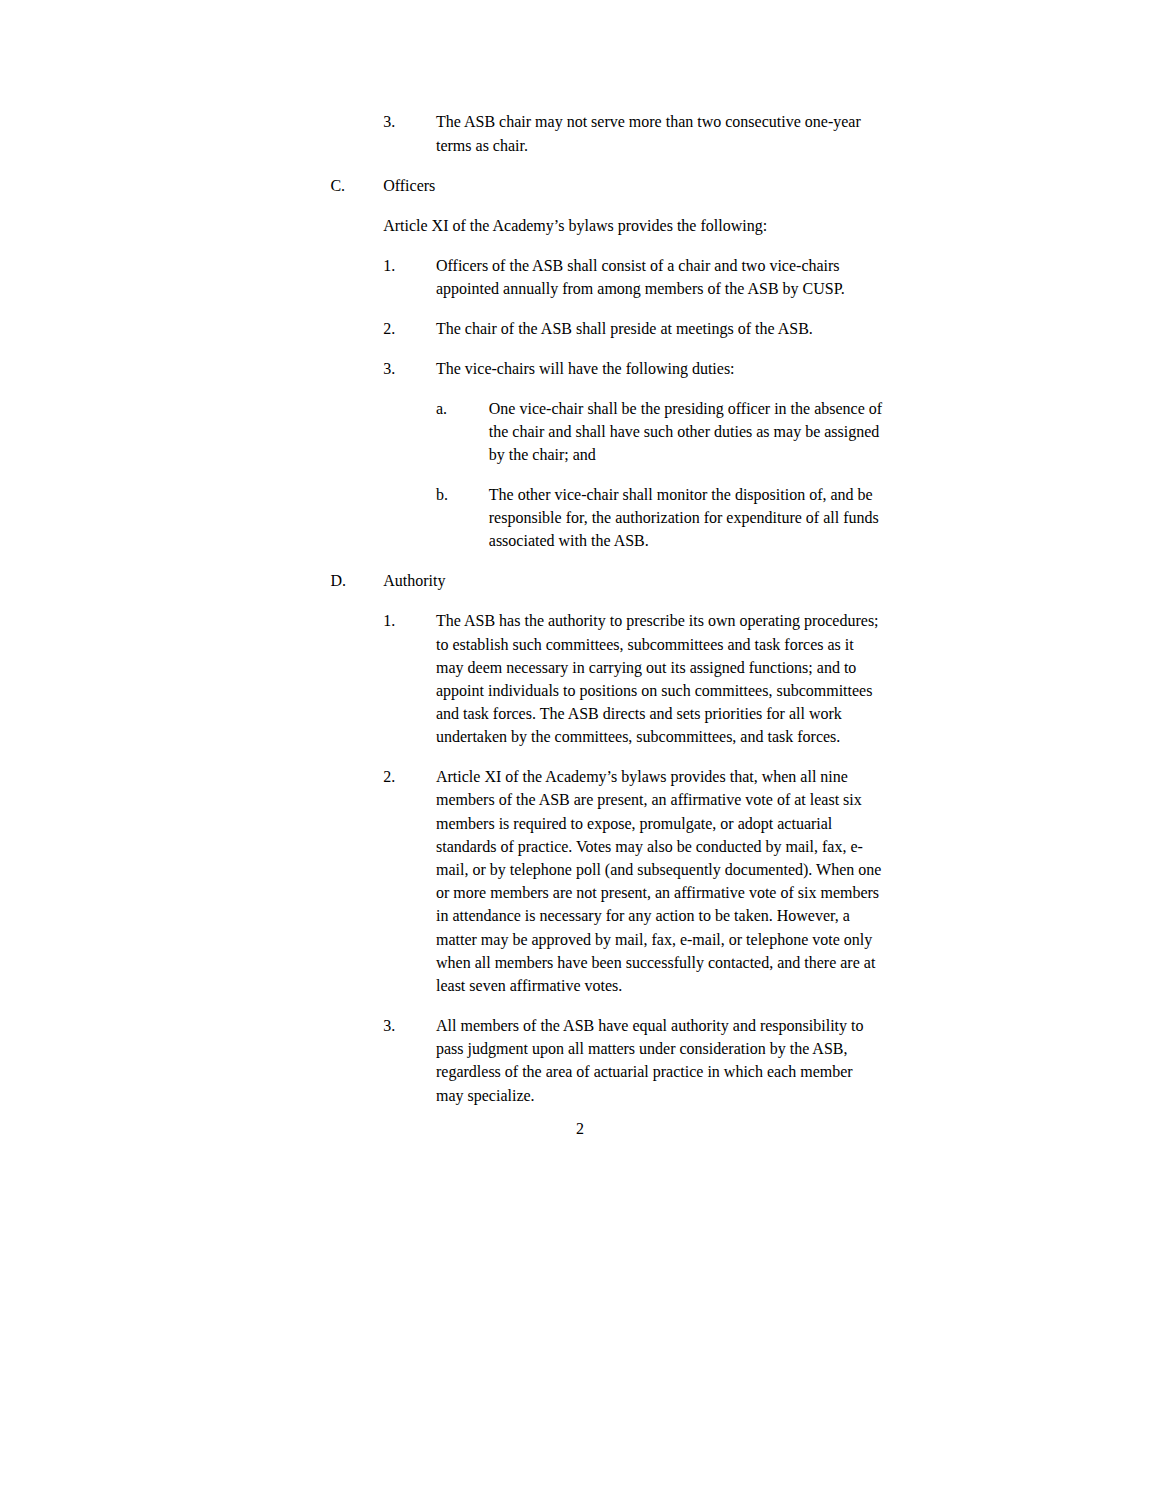3. The ASB chair may not serve more than two consecutive one-year terms as chair.
C. Officers
Article XI of the Academy’s bylaws provides the following:
1. Officers of the ASB shall consist of a chair and two vice-chairs appointed annually from among members of the ASB by CUSP.
2. The chair of the ASB shall preside at meetings of the ASB.
3. The vice-chairs will have the following duties:
a. One vice-chair shall be the presiding officer in the absence of the chair and shall have such other duties as may be assigned by the chair; and
b. The other vice-chair shall monitor the disposition of, and be responsible for, the authorization for expenditure of all funds associated with the ASB.
D. Authority
1. The ASB has the authority to prescribe its own operating procedures; to establish such committees, subcommittees and task forces as it may deem necessary in carrying out its assigned functions; and to appoint individuals to positions on such committees, subcommittees and task forces. The ASB directs and sets priorities for all work undertaken by the committees, subcommittees, and task forces.
2. Article XI of the Academy’s bylaws provides that, when all nine members of the ASB are present, an affirmative vote of at least six members is required to expose, promulgate, or adopt actuarial standards of practice. Votes may also be conducted by mail, fax, e-mail, or by telephone poll (and subsequently documented). When one or more members are not present, an affirmative vote of six members in attendance is necessary for any action to be taken. However, a matter may be approved by mail, fax, e-mail, or telephone vote only when all members have been successfully contacted, and there are at least seven affirmative votes.
3. All members of the ASB have equal authority and responsibility to pass judgment upon all matters under consideration by the ASB, regardless of the area of actuarial practice in which each member may specialize.
2